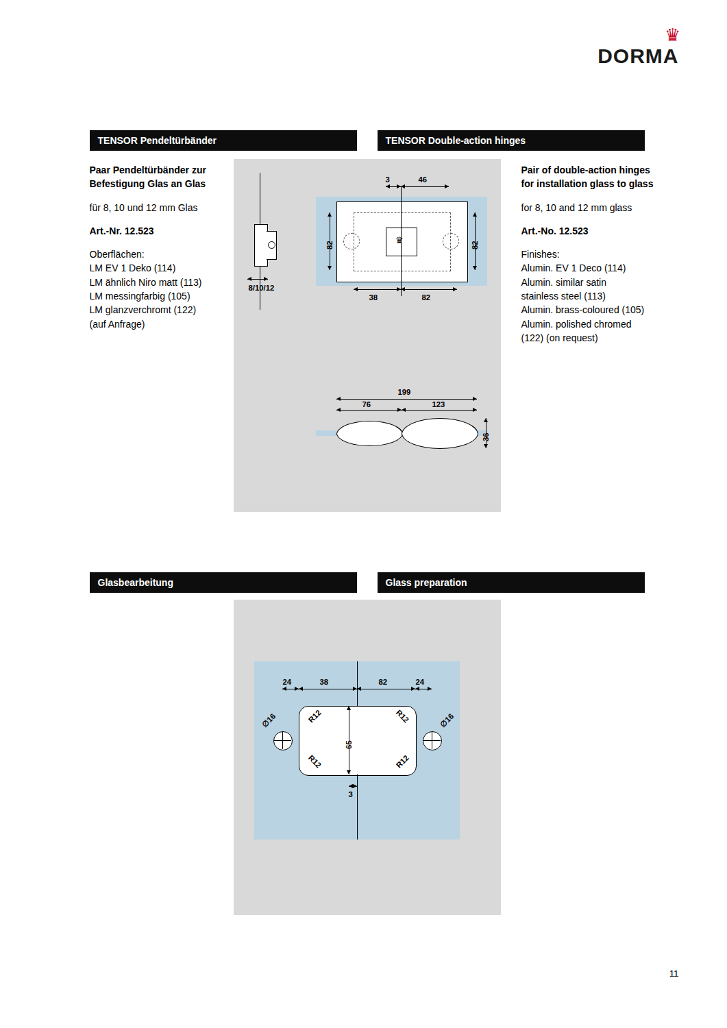♛
DORMA
TENSOR Pendeltürbänder
TENSOR Double-action hinges
Paar Pendeltürbänder zur
Befestigung Glas an Glas
für 8, 10 und 12 mm Glas
Art.-Nr. 12.523
Oberflächen:
LM EV 1 Deko (114)
LM ähnlich Niro matt (113)
LM messingfarbig (105)
LM glanzverchromt (122)
(auf Anfrage)
Pair of double-action hinges
for installation glass to glass
for 8, 10 and 12 mm glass
Art.-No. 12.523
Finishes:
Alumin. EV 1 Deco (114)
Alumin. similar satin
stainless steel (113)
Alumin. brass-coloured (105)
Alumin. polished chromed
(122) (on request)
8/10/12
♛
3
46
38
82
82
82
199
76
123
36
Glasbearbeitung
Glass preparation
24
38
82
24
∅16
∅16
R12
R12
R12
R12
65
3
11